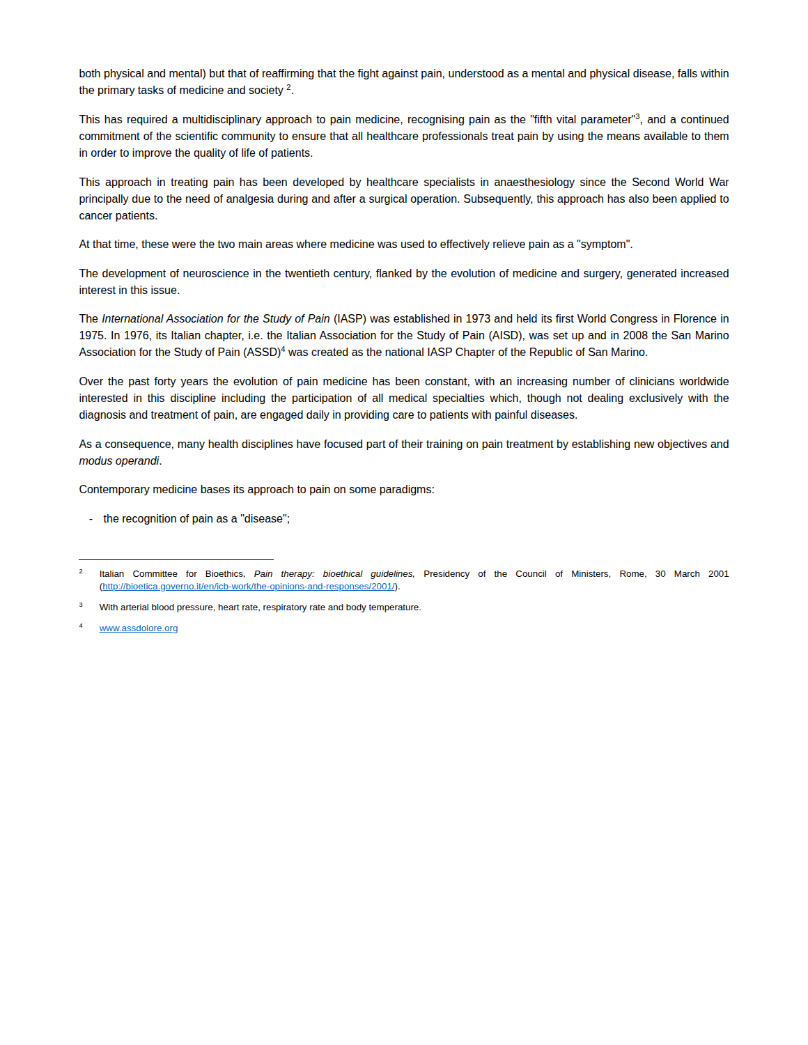both physical and mental) but that of reaffirming that the fight against pain, understood as a mental and physical disease, falls within the primary tasks of medicine and society 2.
This has required a multidisciplinary approach to pain medicine, recognising pain as the "fifth vital parameter"3, and a continued commitment of the scientific community to ensure that all healthcare professionals treat pain by using the means available to them in order to improve the quality of life of patients.
This approach in treating pain has been developed by healthcare specialists in anaesthesiology since the Second World War principally due to the need of analgesia during and after a surgical operation. Subsequently, this approach has also been applied to cancer patients.
At that time, these were the two main areas where medicine was used to effectively relieve pain as a "symptom".
The development of neuroscience in the twentieth century, flanked by the evolution of medicine and surgery, generated increased interest in this issue.
The International Association for the Study of Pain (IASP) was established in 1973 and held its first World Congress in Florence in 1975. In 1976, its Italian chapter, i.e. the Italian Association for the Study of Pain (AISD), was set up and in 2008 the San Marino Association for the Study of Pain (ASSD)4 was created as the national IASP Chapter of the Republic of San Marino.
Over the past forty years the evolution of pain medicine has been constant, with an increasing number of clinicians worldwide interested in this discipline including the participation of all medical specialties which, though not dealing exclusively with the diagnosis and treatment of pain, are engaged daily in providing care to patients with painful diseases.
As a consequence, many health disciplines have focused part of their training on pain treatment by establishing new objectives and modus operandi.
Contemporary medicine bases its approach to pain on some paradigms:
the recognition of pain as a "disease";
2
Italian Committee for Bioethics, Pain therapy: bioethical guidelines, Presidency of the Council of Ministers, Rome, 30 March 2001 (http://bioetica.governo.it/en/icb-work/the-opinions-and-responses/2001/).
3
With arterial blood pressure, heart rate, respiratory rate and body temperature.
4
www.assdolore.org